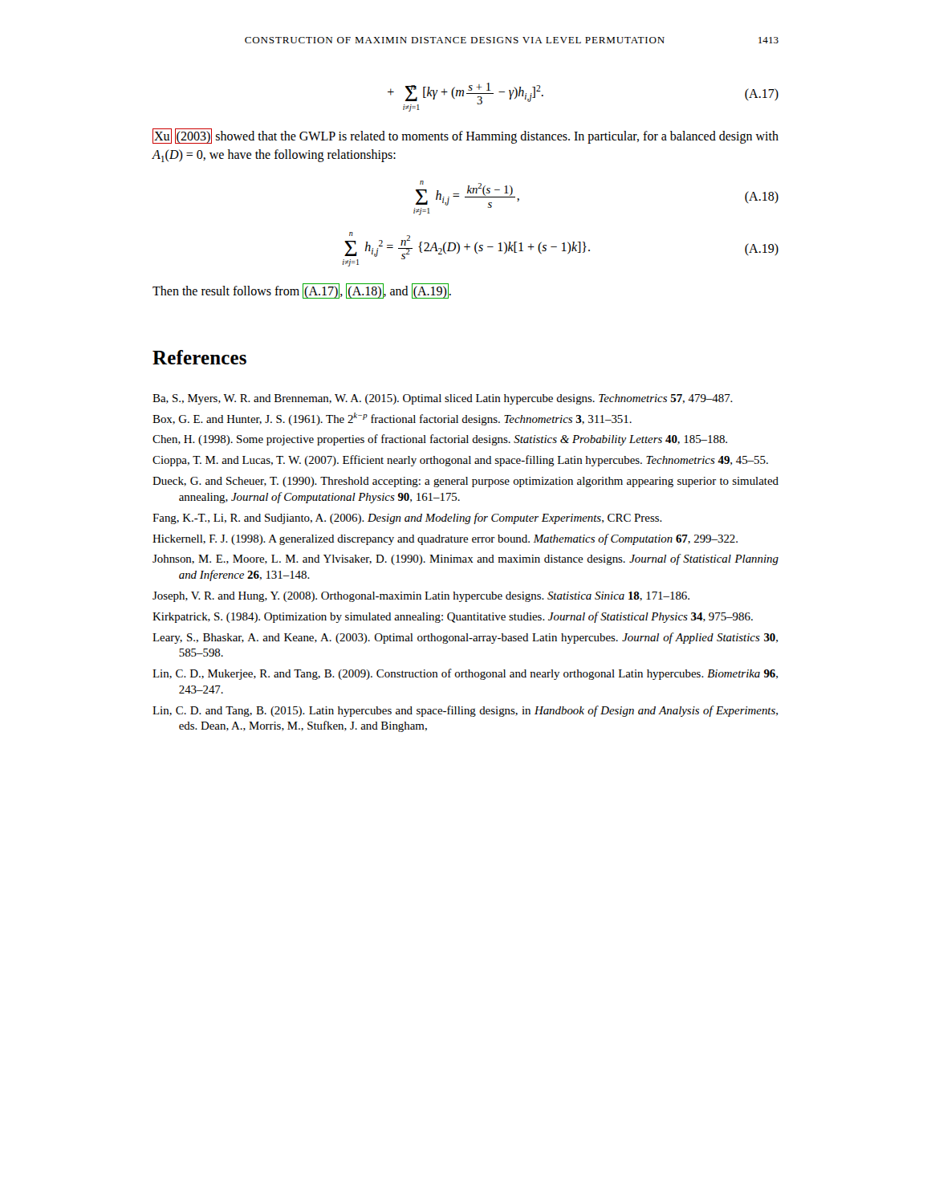CONSTRUCTION OF MAXIMIN DISTANCE DESIGNS VIA LEVEL PERMUTATION1413
+ Σ i≠j=1 n [kγ + (ms + 13 − γ)hi,j]2. (A.17)
Xu (2003) showed that the GWLP is related to moments of Hamming distances. In particular, for a balanced design with A1(D) = 0, we have the following relationships:
n Σ i≠j=1 hi,j = kn2(s − 1) s, (A.18)
n Σ i≠j=1 hi,j2 = n2 s2 {2A2(D) + (s − 1)k[1 + (s − 1)k]}. (A.19)
Then the result follows from (A.17), (A.18), and (A.19).
References
Ba, S., Myers, W. R. and Brenneman, W. A. (2015). Optimal sliced Latin hypercube designs. Technometrics 57, 479–487.
Box, G. E. and Hunter, J. S. (1961). The 2k−p fractional factorial designs. Technometrics 3, 311–351.
Chen, H. (1998). Some projective properties of fractional factorial designs. Statistics & Probability Letters 40, 185–188.
Cioppa, T. M. and Lucas, T. W. (2007). Efficient nearly orthogonal and space-filling Latin hypercubes. Technometrics 49, 45–55.
Dueck, G. and Scheuer, T. (1990). Threshold accepting: a general purpose optimization algorithm appearing superior to simulated annealing, Journal of Computational Physics 90, 161–175.
Fang, K.-T., Li, R. and Sudjianto, A. (2006). Design and Modeling for Computer Experiments, CRC Press.
Hickernell, F. J. (1998). A generalized discrepancy and quadrature error bound. Mathematics of Computation 67, 299–322.
Johnson, M. E., Moore, L. M. and Ylvisaker, D. (1990). Minimax and maximin distance designs. Journal of Statistical Planning and Inference 26, 131–148.
Joseph, V. R. and Hung, Y. (2008). Orthogonal-maximin Latin hypercube designs. Statistica Sinica 18, 171–186.
Kirkpatrick, S. (1984). Optimization by simulated annealing: Quantitative studies. Journal of Statistical Physics 34, 975–986.
Leary, S., Bhaskar, A. and Keane, A. (2003). Optimal orthogonal-array-based Latin hypercubes. Journal of Applied Statistics 30, 585–598.
Lin, C. D., Mukerjee, R. and Tang, B. (2009). Construction of orthogonal and nearly orthogonal Latin hypercubes. Biometrika 96, 243–247.
Lin, C. D. and Tang, B. (2015). Latin hypercubes and space-filling designs, in Handbook of Design and Analysis of Experiments, eds. Dean, A., Morris, M., Stufken, J. and Bingham,